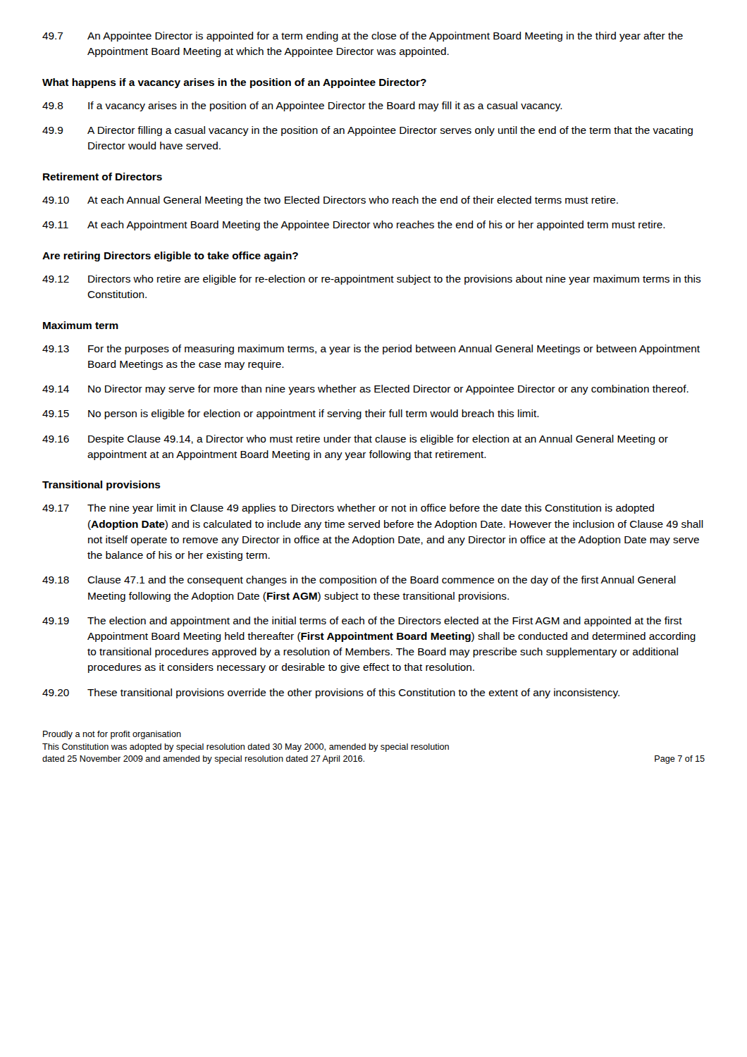49.7
An Appointee Director is appointed for a term ending at the close of the Appointment Board Meeting in the third year after the Appointment Board Meeting at which the Appointee Director was appointed.
What happens if a vacancy arises in the position of an Appointee Director?
49.8
If a vacancy arises in the position of an Appointee Director the Board may fill it as a casual vacancy.
49.9
A Director filling a casual vacancy in the position of an Appointee Director serves only until the end of the term that the vacating Director would have served.
Retirement of Directors
49.10
At each Annual General Meeting the two Elected Directors who reach the end of their elected terms must retire.
49.11
At each Appointment Board Meeting the Appointee Director who reaches the end of his or her appointed term must retire.
Are retiring Directors eligible to take office again?
49.12
Directors who retire are eligible for re-election or re-appointment subject to the provisions about nine year maximum terms in this Constitution.
Maximum term
49.13
For the purposes of measuring maximum terms, a year is the period between Annual General Meetings or between Appointment Board Meetings as the case may require.
49.14
No Director may serve for more than nine years whether as Elected Director or Appointee Director or any combination thereof.
49.15
No person is eligible for election or appointment if serving their full term would breach this limit.
49.16
Despite Clause 49.14, a Director who must retire under that clause is eligible for election at an Annual General Meeting or appointment at an Appointment Board Meeting in any year following that retirement.
Transitional provisions
49.17
The nine year limit in Clause 49 applies to Directors whether or not in office before the date this Constitution is adopted (Adoption Date) and is calculated to include any time served before the Adoption Date. However the inclusion of Clause 49 shall not itself operate to remove any Director in office at the Adoption Date, and any Director in office at the Adoption Date may serve the balance of his or her existing term.
49.18
Clause 47.1 and the consequent changes in the composition of the Board commence on the day of the first Annual General Meeting following the Adoption Date (First AGM) subject to these transitional provisions.
49.19
The election and appointment and the initial terms of each of the Directors elected at the First AGM and appointed at the first Appointment Board Meeting held thereafter (First Appointment Board Meeting) shall be conducted and determined according to transitional procedures approved by a resolution of Members. The Board may prescribe such supplementary or additional procedures as it considers necessary or desirable to give effect to that resolution.
49.20
These transitional provisions override the other provisions of this Constitution to the extent of any inconsistency.
Proudly a not for profit organisation
This Constitution was adopted by special resolution dated 30 May 2000, amended by special resolution
dated 25 November 2009 and amended by special resolution dated 27 April 2016.
Page 7 of 15